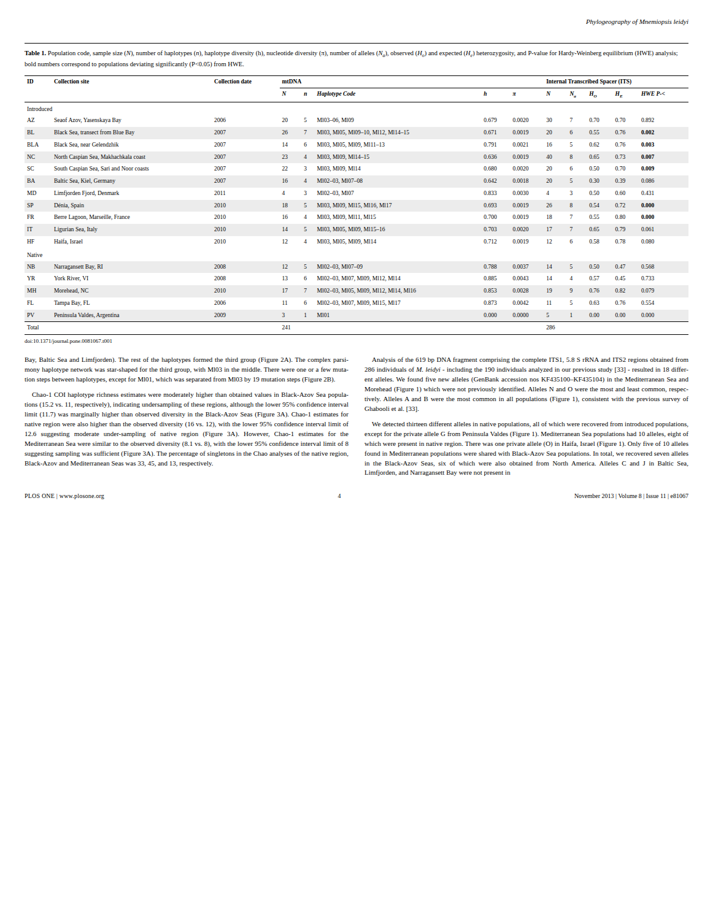Phylogeography of Mnemiopsis leidyi
Table 1. Population code, sample size (N), number of haplotypes (n), haplotype diversity (h), nucleotide diversity (π), number of alleles (Na), observed (Ho) and expected (He) heterozygosity, and P-value for Hardy-Weinberg equilibrium (HWE) analysis; bold numbers correspond to populations deviating significantly (P<0.05) from HWE.
| ID | Collection site | Collection date | mtDNA | Internal Transcribed Spacer (ITS) |
| --- | --- | --- | --- | --- |
| N | n | Haplotype Code | h | π | N | N a | H O | H E | HWE P -< |
| Introduced |
| AZ | Seaof Azov, Yasenskaya Bay | 2006 | 20 | 5 | Ml03–06, Ml09 | 0.679 | 0.0020 | 30 | 7 | 0.70 | 0.70 | 0.892 |
| BL | Black Sea, transect from Blue Bay | 2007 | 26 | 7 | Ml03, Ml05, Ml09–10, Ml12, Ml14–15 | 0.671 | 0.0019 | 20 | 6 | 0.55 | 0.76 | 0.002 |
| BLA | Black Sea, near Gelendzhik | 2007 | 14 | 6 | Ml03, Ml05, Ml09, Ml11–13 | 0.791 | 0.0021 | 16 | 5 | 0.62 | 0.76 | 0.003 |
| NC | North Caspian Sea, Makhachkala coast | 2007 | 23 | 4 | Ml03, Ml09, Ml14–15 | 0.636 | 0.0019 | 40 | 8 | 0.65 | 0.73 | 0.007 |
| SC | South Caspian Sea, Sari and Noor coasts | 2007 | 22 | 3 | Ml03, Ml09, Ml14 | 0.680 | 0.0020 | 20 | 6 | 0.50 | 0.70 | 0.009 |
| BA | Baltic Sea, Kiel, Germany | 2007 | 16 | 4 | Ml02–03, Ml07–08 | 0.642 | 0.0018 | 20 | 5 | 0.30 | 0.39 | 0.086 |
| MD | Limfjorden Fjord, Denmark | 2011 | 4 | 3 | Ml02–03, Ml07 | 0.833 | 0.0030 | 4 | 3 | 0.50 | 0.60 | 0.431 |
| SP | Dénia, Spain | 2010 | 18 | 5 | Ml03, Ml09, Ml15, Ml16, Ml17 | 0.693 | 0.0019 | 26 | 8 | 0.54 | 0.72 | 0.000 |
| FR | Berre Lagoon, Marseille, France | 2010 | 16 | 4 | Ml03, Ml09, Ml11, Ml15 | 0.700 | 0.0019 | 18 | 7 | 0.55 | 0.80 | 0.000 |
| IT | Ligurian Sea, Italy | 2010 | 14 | 5 | Ml03, Ml05, Ml09, Ml15–16 | 0.703 | 0.0020 | 17 | 7 | 0.65 | 0.79 | 0.061 |
| HF | Haifa, Israel | 2010 | 12 | 4 | Ml03, Ml05, Ml09, Ml14 | 0.712 | 0.0019 | 12 | 6 | 0.58 | 0.78 | 0.080 |
| Native |
| NB | Narragansett Bay, RI | 2008 | 12 | 5 | Ml02–03, Ml07–09 | 0.788 | 0.0037 | 14 | 5 | 0.50 | 0.47 | 0.568 |
| YR | York River, VI | 2008 | 13 | 6 | Ml02–03, Ml07, Ml09, Ml12, Ml14 | 0.885 | 0.0043 | 14 | 4 | 0.57 | 0.45 | 0.733 |
| MH | Morehead, NC | 2010 | 17 | 7 | Ml02–03, Ml05, Ml09, Ml12, Ml14, Ml16 | 0.853 | 0.0028 | 19 | 9 | 0.76 | 0.82 | 0.079 |
| FL | Tampa Bay, FL | 2006 | 11 | 6 | Ml02–03, Ml07, Ml09, Ml15, Ml17 | 0.873 | 0.0042 | 11 | 5 | 0.63 | 0.76 | 0.554 |
| PV | Peninsula Valdes, Argentina | 2009 | 3 | 1 | Ml01 | 0.000 | 0.0000 | 5 | 1 | 0.00 | 0.00 | 0.000 |
| Total | | | 241 | | | | | 286 | | | | |
doi:10.1371/journal.pone.0081067.t001
Bay, Baltic Sea and Limfjorden). The rest of the haplotypes formed the third group (Figure 2A). The complex parsimony haplotype network was star-shaped for the third group, with Ml03 in the middle. There were one or a few mutation steps between haplotypes, except for Ml01, which was separated from Ml03 by 19 mutation steps (Figure 2B).
Chao-1 COI haplotype richness estimates were moderately higher than obtained values in Black-Azov Sea populations (15.2 vs. 11, respectively), indicating undersampling of these regions, although the lower 95% confidence interval limit (11.7) was marginally higher than observed diversity in the Black-Azov Seas (Figure 3A). Chao-1 estimates for native region were also higher than the observed diversity (16 vs. 12), with the lower 95% confidence interval limit of 12.6 suggesting moderate under-sampling of native region (Figure 3A). However, Chao-1 estimates for the Mediterranean Sea were similar to the observed diversity (8.1 vs. 8), with the lower 95% confidence interval limit of 8 suggesting sampling was sufficient (Figure 3A). The percentage of singletons in the Chao analyses of the native region, Black-Azov and Mediterranean Seas was 33, 45, and 13, respectively.
Analysis of the 619 bp DNA fragment comprising the complete ITS1, 5.8 S rRNA and ITS2 regions obtained from 286 individuals of M. leidyi - including the 190 individuals analyzed in our previous study [33] - resulted in 18 different alleles. We found five new alleles (GenBank accession nos KF435100–KF435104) in the Mediterranean Sea and Morehead (Figure 1) which were not previously identified. Alleles N and O were the most and least common, respectively. Alleles A and B were the most common in all populations (Figure 1), consistent with the previous survey of Ghabooli et al. [33].
We detected thirteen different alleles in native populations, all of which were recovered from introduced populations, except for the private allele G from Peninsula Valdes (Figure 1). Mediterranean Sea populations had 10 alleles, eight of which were present in native region. There was one private allele (O) in Haifa, Israel (Figure 1). Only five of 10 alleles found in Mediterranean populations were shared with Black-Azov Sea populations. In total, we recovered seven alleles in the Black-Azov Seas, six of which were also obtained from North America. Alleles C and J in Baltic Sea, Limfjorden, and Narragansett Bay were not present in
PLOS ONE | www.plosone.org
4
November 2013 | Volume 8 | Issue 11 | e81067